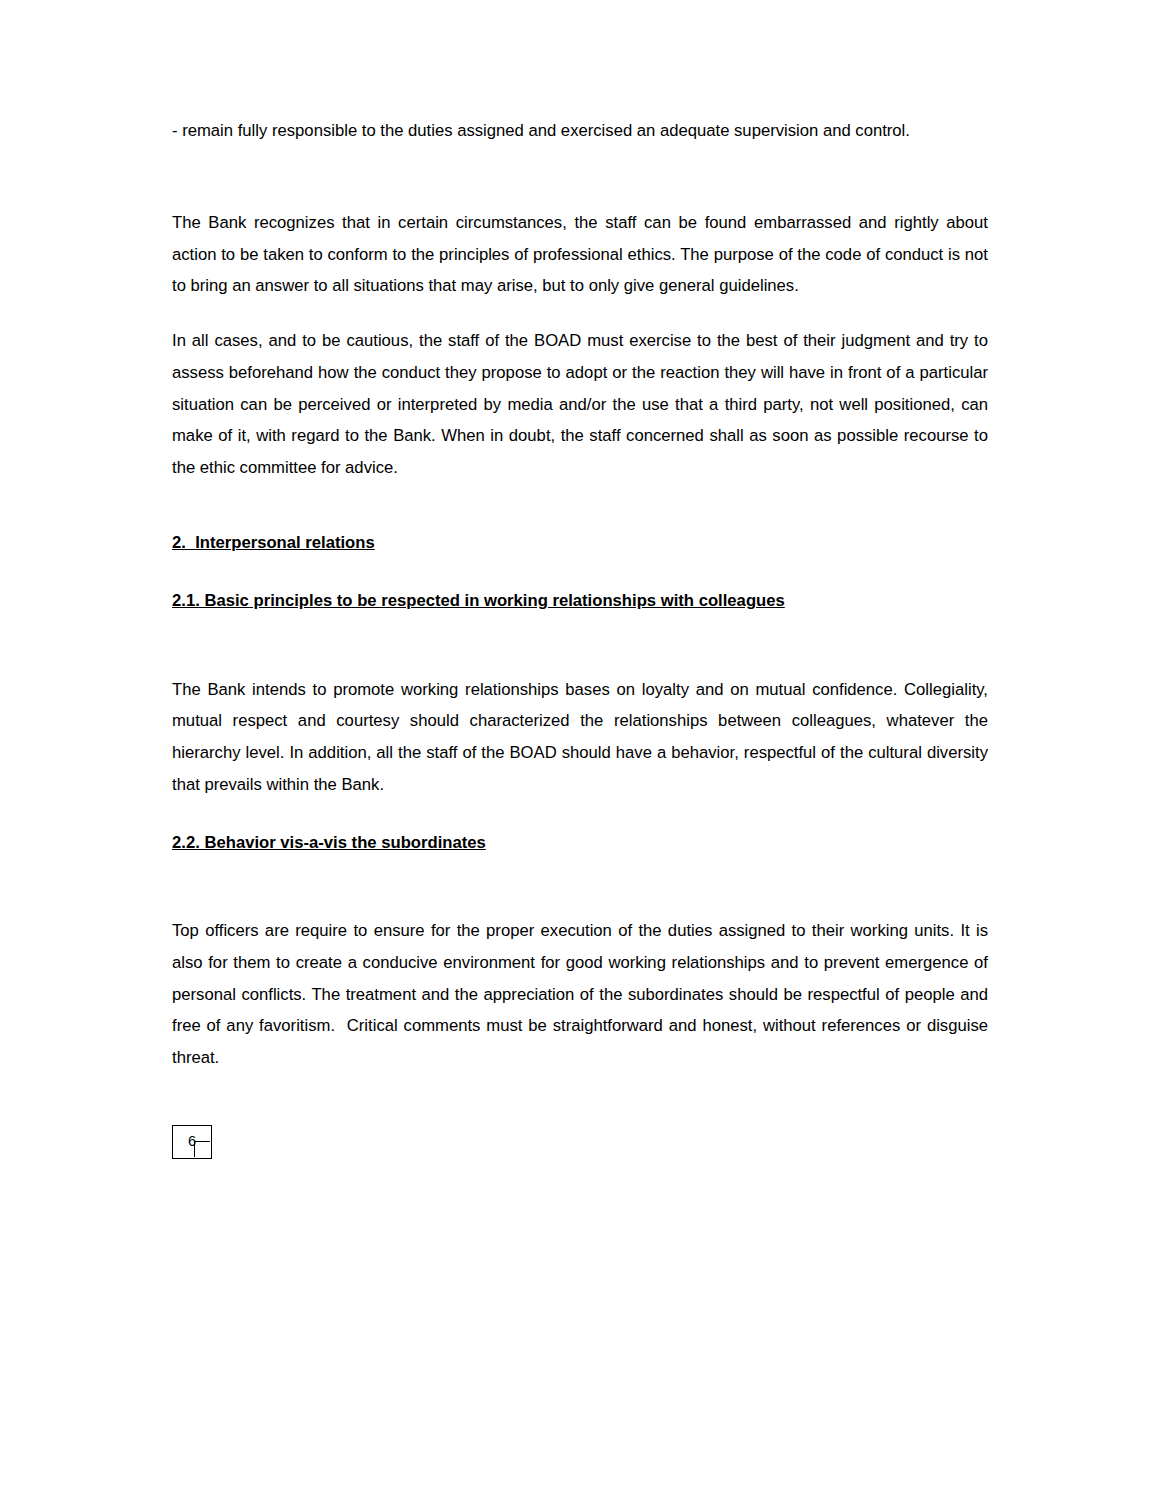- remain fully responsible to the duties assigned and exercised an adequate supervision and control.
The Bank recognizes that in certain circumstances, the staff can be found embarrassed and rightly about action to be taken to conform to the principles of professional ethics. The purpose of the code of conduct is not to bring an answer to all situations that may arise, but to only give general guidelines.
In all cases, and to be cautious, the staff of the BOAD must exercise to the best of their judgment and try to assess beforehand how the conduct they propose to adopt or the reaction they will have in front of a particular situation can be perceived or interpreted by media and/or the use that a third party, not well positioned, can make of it, with regard to the Bank. When in doubt, the staff concerned shall as soon as possible recourse to the ethic committee for advice.
2. Interpersonal relations
2.1. Basic principles to be respected in working relationships with colleagues
The Bank intends to promote working relationships bases on loyalty and on mutual confidence. Collegiality, mutual respect and courtesy should characterized the relationships between colleagues, whatever the hierarchy level. In addition, all the staff of the BOAD should have a behavior, respectful of the cultural diversity that prevails within the Bank.
2.2. Behavior vis-a-vis the subordinates
Top officers are require to ensure for the proper execution of the duties assigned to their working units. It is also for them to create a conducive environment for good working relationships and to prevent emergence of personal conflicts. The treatment and the appreciation of the subordinates should be respectful of people and free of any favoritism. Critical comments must be straightforward and honest, without references or disguise threat.
6